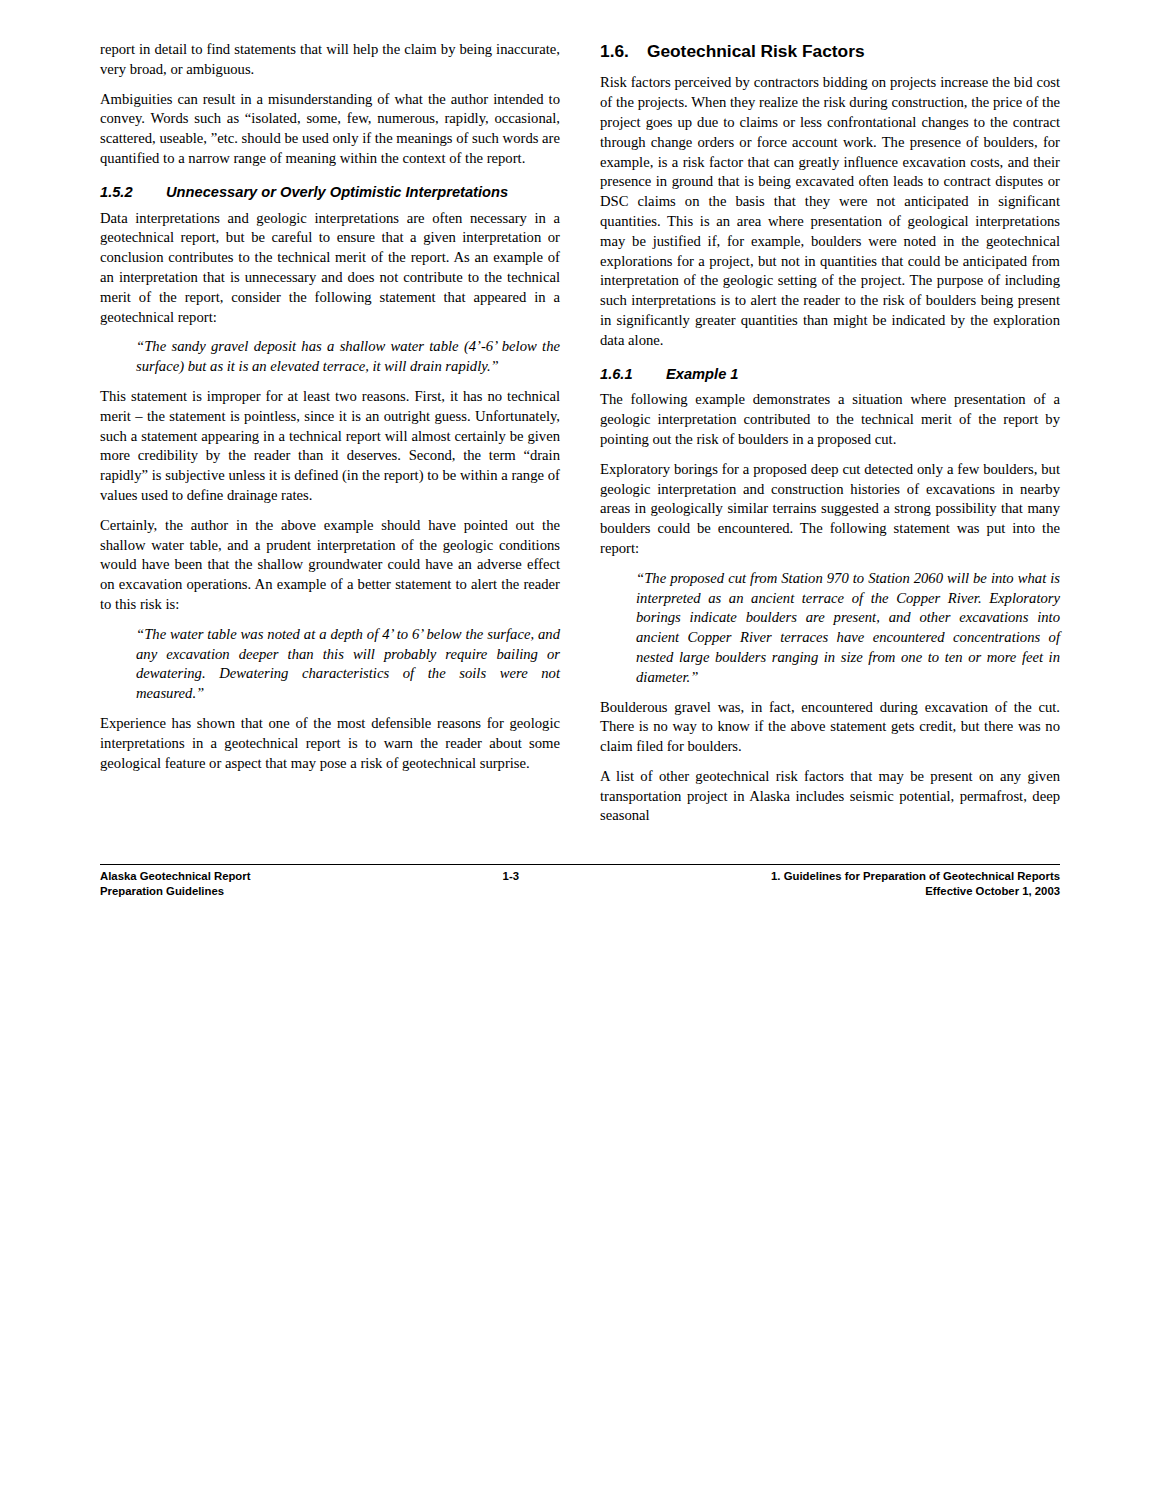report in detail to find statements that will help the claim by being inaccurate, very broad, or ambiguous.
Ambiguities can result in a misunderstanding of what the author intended to convey. Words such as “isolated, some, few, numerous, rapidly, occasional, scattered, useable, ”etc. should be used only if the meanings of such words are quantified to a narrow range of meaning within the context of the report.
1.5.2 Unnecessary or Overly Optimistic Interpretations
Data interpretations and geologic interpretations are often necessary in a geotechnical report, but be careful to ensure that a given interpretation or conclusion contributes to the technical merit of the report. As an example of an interpretation that is unnecessary and does not contribute to the technical merit of the report, consider the following statement that appeared in a geotechnical report:
“The sandy gravel deposit has a shallow water table (4’-6’ below the surface) but as it is an elevated terrace, it will drain rapidly.”
This statement is improper for at least two reasons. First, it has no technical merit – the statement is pointless, since it is an outright guess. Unfortunately, such a statement appearing in a technical report will almost certainly be given more credibility by the reader than it deserves. Second, the term “drain rapidly” is subjective unless it is defined (in the report) to be within a range of values used to define drainage rates.
Certainly, the author in the above example should have pointed out the shallow water table, and a prudent interpretation of the geologic conditions would have been that the shallow groundwater could have an adverse effect on excavation operations. An example of a better statement to alert the reader to this risk is:
“The water table was noted at a depth of 4’ to 6’ below the surface, and any excavation deeper than this will probably require bailing or dewatering. Dewatering characteristics of the soils were not measured.”
Experience has shown that one of the most defensible reasons for geologic interpretations in a geotechnical report is to warn the reader about some geological feature or aspect that may pose a risk of geotechnical surprise.
1.6. Geotechnical Risk Factors
Risk factors perceived by contractors bidding on projects increase the bid cost of the projects. When they realize the risk during construction, the price of the project goes up due to claims or less confrontational changes to the contract through change orders or force account work. The presence of boulders, for example, is a risk factor that can greatly influence excavation costs, and their presence in ground that is being excavated often leads to contract disputes or DSC claims on the basis that they were not anticipated in significant quantities. This is an area where presentation of geological interpretations may be justified if, for example, boulders were noted in the geotechnical explorations for a project, but not in quantities that could be anticipated from interpretation of the geologic setting of the project. The purpose of including such interpretations is to alert the reader to the risk of boulders being present in significantly greater quantities than might be indicated by the exploration data alone.
1.6.1 Example 1
The following example demonstrates a situation where presentation of a geologic interpretation contributed to the technical merit of the report by pointing out the risk of boulders in a proposed cut.
Exploratory borings for a proposed deep cut detected only a few boulders, but geologic interpretation and construction histories of excavations in nearby areas in geologically similar terrains suggested a strong possibility that many boulders could be encountered. The following statement was put into the report:
“The proposed cut from Station 970 to Station 2060 will be into what is interpreted as an ancient terrace of the Copper River. Exploratory borings indicate boulders are present, and other excavations into ancient Copper River terraces have encountered concentrations of nested large boulders ranging in size from one to ten or more feet in diameter.”
Boulderous gravel was, in fact, encountered during excavation of the cut. There is no way to know if the above statement gets credit, but there was no claim filed for boulders.
A list of other geotechnical risk factors that may be present on any given transportation project in Alaska includes seismic potential, permafrost, deep seasonal
Alaska Geotechnical Report
Preparation Guidelines
1-3
1. Guidelines for Preparation of Geotechnical Reports
Effective October 1, 2003